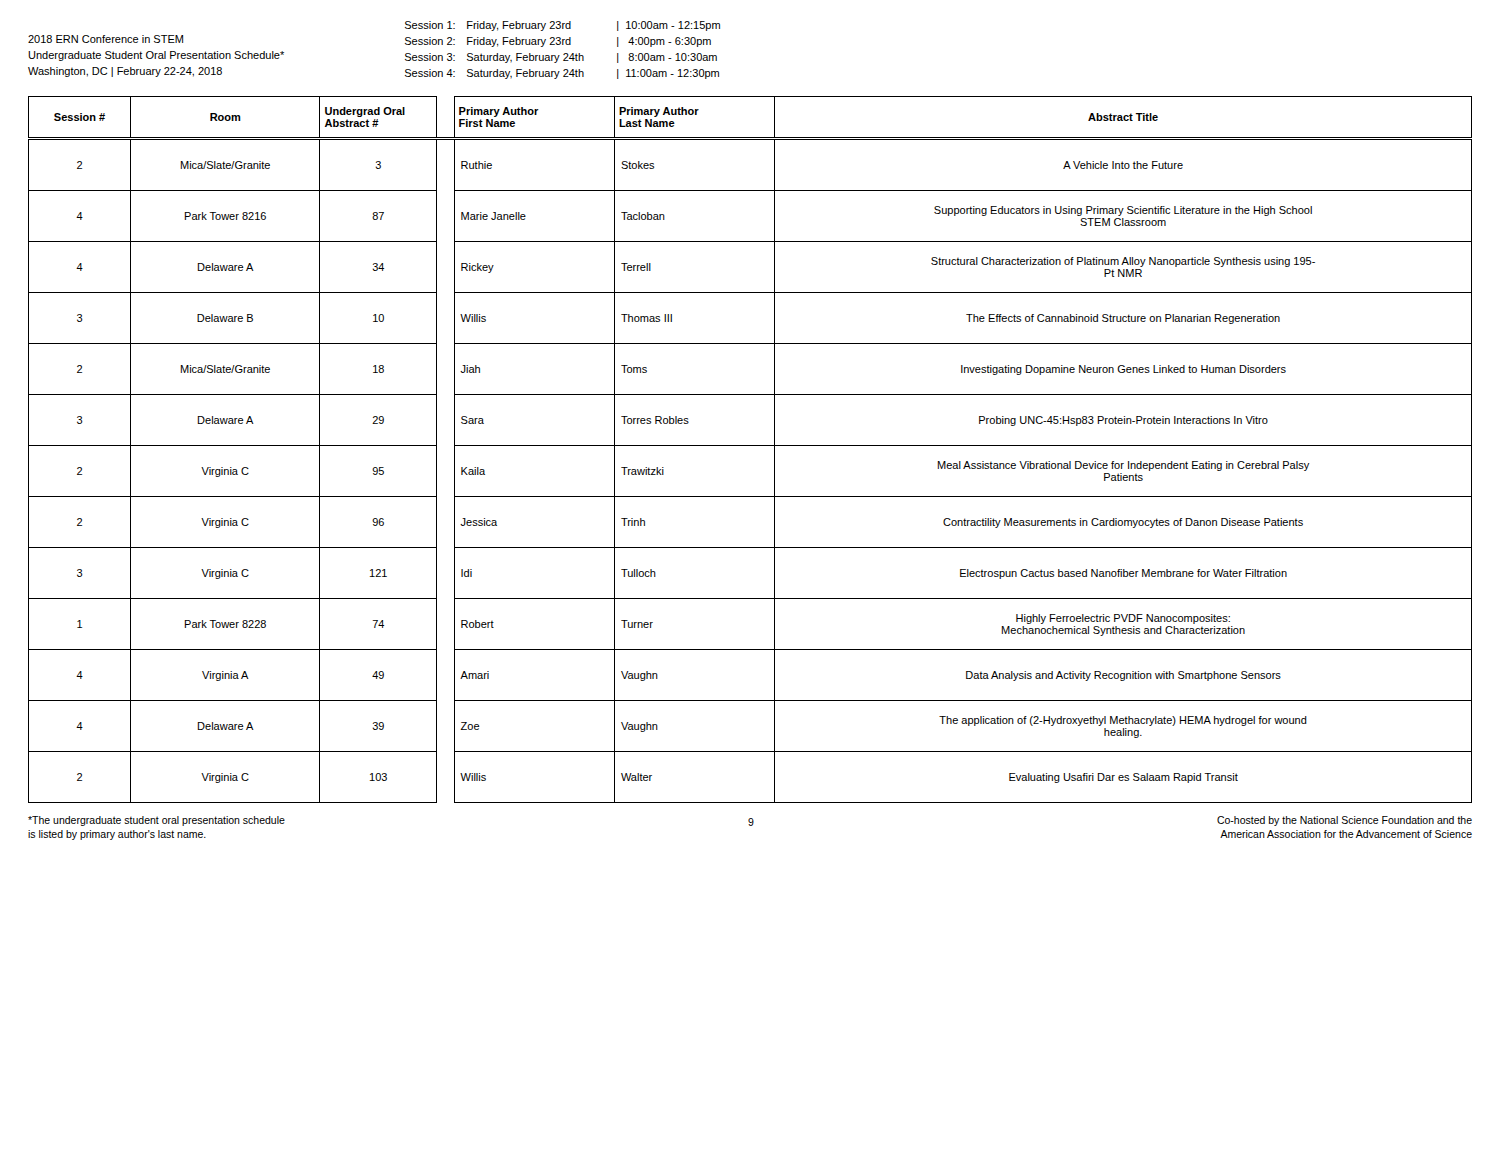2018 ERN Conference in STEM
Undergraduate Student Oral Presentation Schedule*
Washington, DC | February 22-24, 2018
Session 1: Friday, February 23rd| 10:00am - 12:15pm
Session 2: Friday, February 23rd| 4:00pm - 6:30pm
Session 3: Saturday, February 24th| 8:00am - 10:30am
Session 4: Saturday, February 24th| 11:00am - 12:30pm
| Session # | Room | Undergrad Oral Abstract # | | Primary Author First Name | Primary Author Last Name | Abstract Title |
| --- | --- | --- | --- | --- | --- | --- |
| 2 | Mica/Slate/Granite | 3 | | Ruthie | Stokes | A Vehicle Into the Future |
| 4 | Park Tower 8216 | 87 | | Marie Janelle | Tacloban | Supporting Educators in Using Primary Scientific Literature in the High School STEM Classroom |
| 4 | Delaware A | 34 | | Rickey | Terrell | Structural Characterization of Platinum Alloy Nanoparticle Synthesis using 195- Pt NMR |
| 3 | Delaware B | 10 | | Willis | Thomas III | The Effects of Cannabinoid Structure on Planarian Regeneration |
| 2 | Mica/Slate/Granite | 18 | | Jiah | Toms | Investigating Dopamine Neuron Genes Linked to Human Disorders |
| 3 | Delaware A | 29 | | Sara | Torres Robles | Probing UNC-45:Hsp83 Protein-Protein Interactions In Vitro |
| 2 | Virginia C | 95 | | Kaila | Trawitzki | Meal Assistance Vibrational Device for Independent Eating in Cerebral Palsy Patients |
| 2 | Virginia C | 96 | | Jessica | Trinh | Contractility Measurements in Cardiomyocytes of Danon Disease Patients |
| 3 | Virginia C | 121 | | Idi | Tulloch | Electrospun Cactus based Nanofiber Membrane for Water Filtration |
| 1 | Park Tower 8228 | 74 | | Robert | Turner | Highly Ferroelectric PVDF Nanocomposites: Mechanochemical Synthesis and Characterization |
| 4 | Virginia A | 49 | | Amari | Vaughn | Data Analysis and Activity Recognition with Smartphone Sensors |
| 4 | Delaware A | 39 | | Zoe | Vaughn | The application of (2-Hydroxyethyl Methacrylate) HEMA hydrogel for wound healing. |
| 2 | Virginia C | 103 | | Willis | Walter | Evaluating Usafiri Dar es Salaam Rapid Transit |
*The undergraduate student oral presentation schedule
is listed by primary author's last name.
9
Co-hosted by the National Science Foundation and the
American Association for the Advancement of Science